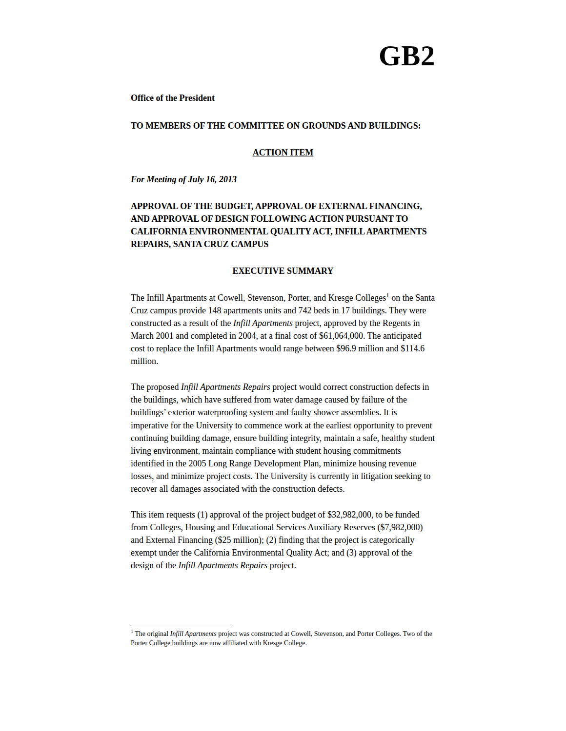GB2
Office of the President
TO MEMBERS OF THE COMMITTEE ON GROUNDS AND BUILDINGS:
ACTION ITEM
For Meeting of July 16, 2013
APPROVAL OF THE BUDGET, APPROVAL OF EXTERNAL FINANCING, AND APPROVAL OF DESIGN FOLLOWING ACTION PURSUANT TO CALIFORNIA ENVIRONMENTAL QUALITY ACT, INFILL APARTMENTS REPAIRS, SANTA CRUZ CAMPUS
EXECUTIVE SUMMARY
The Infill Apartments at Cowell, Stevenson, Porter, and Kresge Colleges1 on the Santa Cruz campus provide 148 apartments units and 742 beds in 17 buildings. They were constructed as a result of the Infill Apartments project, approved by the Regents in March 2001 and completed in 2004, at a final cost of $61,064,000. The anticipated cost to replace the Infill Apartments would range between $96.9 million and $114.6 million.
The proposed Infill Apartments Repairs project would correct construction defects in the buildings, which have suffered from water damage caused by failure of the buildings’ exterior waterproofing system and faulty shower assemblies. It is imperative for the University to commence work at the earliest opportunity to prevent continuing building damage, ensure building integrity, maintain a safe, healthy student living environment, maintain compliance with student housing commitments identified in the 2005 Long Range Development Plan, minimize housing revenue losses, and minimize project costs. The University is currently in litigation seeking to recover all damages associated with the construction defects.
This item requests (1) approval of the project budget of $32,982,000, to be funded from Colleges, Housing and Educational Services Auxiliary Reserves ($7,982,000) and External Financing ($25 million); (2) finding that the project is categorically exempt under the California Environmental Quality Act; and (3) approval of the design of the Infill Apartments Repairs project.
1 The original Infill Apartments project was constructed at Cowell, Stevenson, and Porter Colleges. Two of the Porter College buildings are now affiliated with Kresge College.